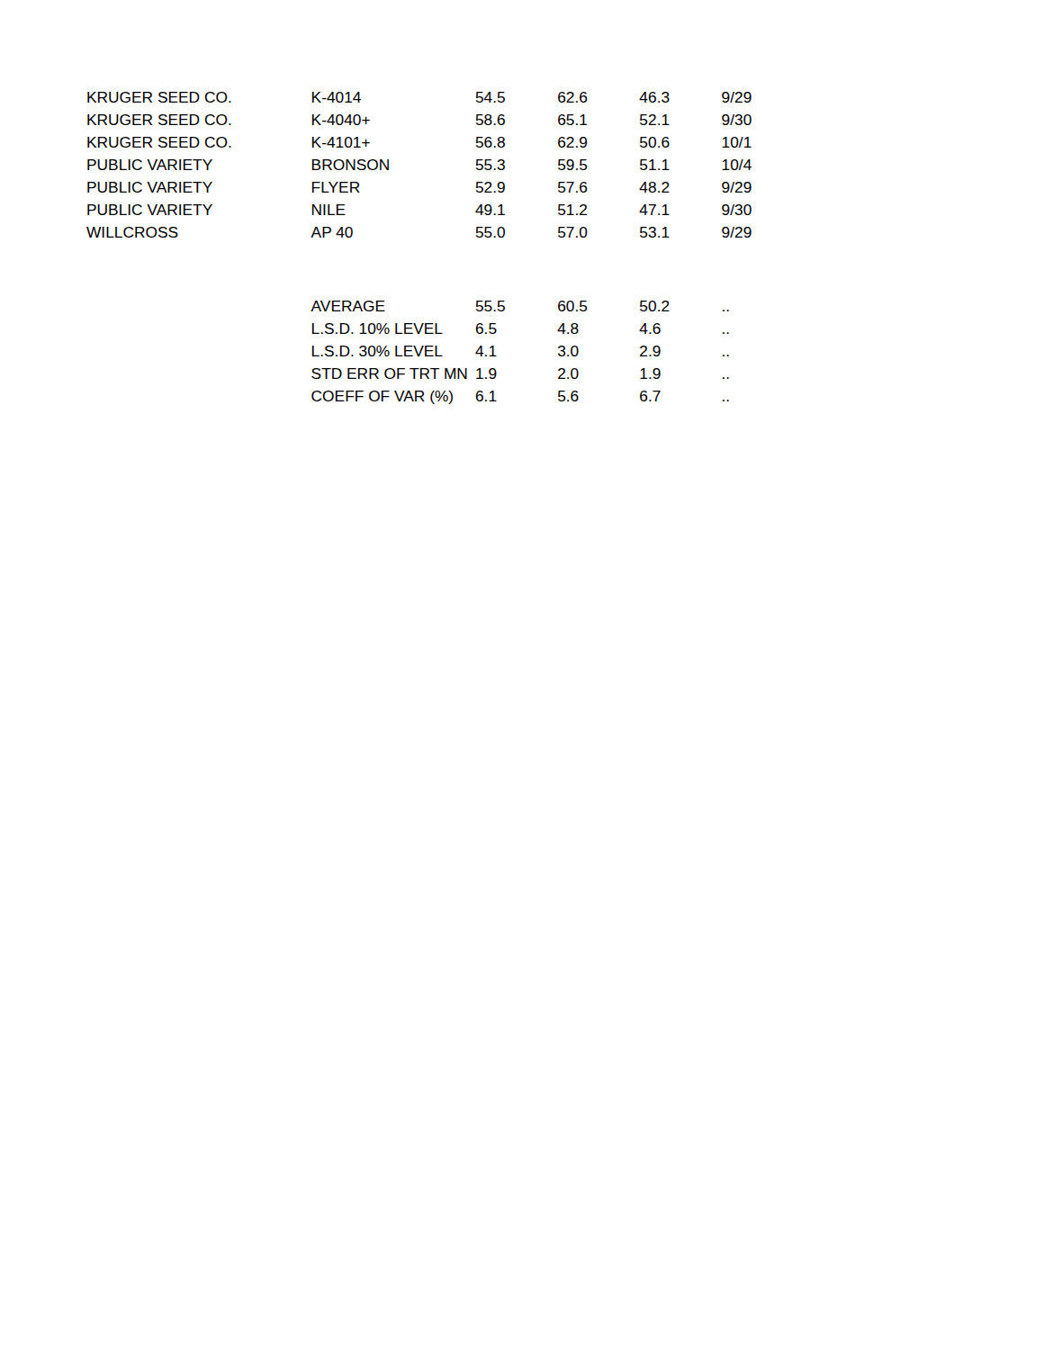| KRUGER SEED CO. | K-4014 | 54.5 | 62.6 | 46.3 | 9/29 |
| KRUGER SEED CO. | K-4040+ | 58.6 | 65.1 | 52.1 | 9/30 |
| KRUGER SEED CO. | K-4101+ | 56.8 | 62.9 | 50.6 | 10/1 |
| PUBLIC VARIETY | BRONSON | 55.3 | 59.5 | 51.1 | 10/4 |
| PUBLIC VARIETY | FLYER | 52.9 | 57.6 | 48.2 | 9/29 |
| PUBLIC VARIETY | NILE | 49.1 | 51.2 | 47.1 | 9/30 |
| WILLCROSS | AP 40 | 55.0 | 57.0 | 53.1 | 9/29 |
| | AVERAGE | 55.5 | 60.5 | 50.2 | .. |
| | L.S.D. 10% LEVEL | 6.5 | 4.8 | 4.6 | .. |
| | L.S.D. 30% LEVEL | 4.1 | 3.0 | 2.9 | .. |
| | STD ERR OF TRT MN | 1.9 | 2.0 | 1.9 | .. |
| | COEFF OF VAR (%) | 6.1 | 5.6 | 6.7 | .. |